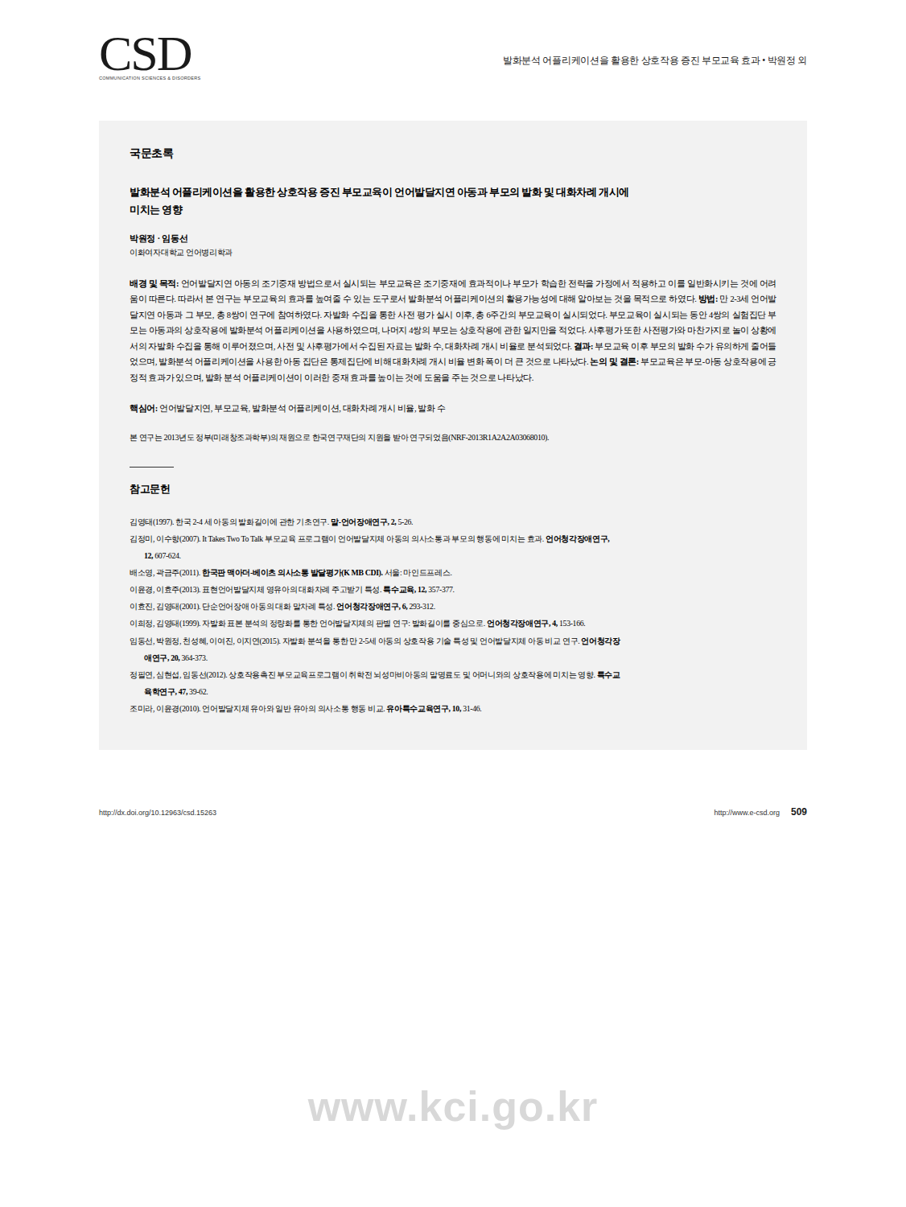CSD
COMMUNICATION SCIENCES & DISORDERS
발화분석 어플리케이션을 활용한 상호작용 증진 부모교육 효과 • 박원정 외
국문초록
발화분석 어플리케이션을 활용한 상호작용 증진 부모교육이 언어발달지연 아동과 부모의 발화 및 대화차례 개시에
미치는 영향
박원정 · 임동선
이화여자대학교 언어병리학과
배경 및 목적: 언어발달지연 아동의 조기중재 방법으로서 실시되는 부모교육은 조기중재에 효과적이나 부모가 학습한 전략을 가정에서 적용하고 이를 일반화시키는 것에 어려움이 따른다. 따라서 본 연구는 부모교육의 효과를 높여줄 수 있는 도구로서 발화분석 어플리케이션의 활용가능성에 대해 알아보는 것을 목적으로 하였다. 방법: 만 2-3세 언어발달지연 아동과 그 부모, 총 8쌍이 연구에 참여하였다. 자발화 수집을 통한 사전 평가 실시 이후, 총 6주간의 부모교육이 실시되었다. 부모교육이 실시되는 동안 4쌍의 실험집단 부모는 아동과의 상호작용에 발화분석 어플리케이션을 사용하였으며, 나머지 4쌍의 부모는 상호작용에 관한 일지만을 적었다. 사후평가 또한 사전평가와 마찬가지로 놀이 상황에서의 자발화 수집을 통해 이루어졌으며, 사전 및 사후평가에서 수집된 자료는 발화 수, 대화차례 개시 비율로 분석되었다. 결과: 부모교육 이후 부모의 발화 수가 유의하게 줄어들었으며, 발화분석 어플리케이션을 사용한 아동 집단은 통제집단에 비해 대화차례 개시 비율 변화 폭이 더 큰 것으로 나타났다. 논의 및 결론: 부모교육은 부모-아동 상호작용에 긍정적 효과가 있으며, 발화 분석 어플리케이션이 이러한 중재 효과를 높이는 것에 도움을 주는 것으로 나타났다.
핵심어: 언어발달지연, 부모교육, 발화분석 어플리케이션, 대화차례 개시 비율, 발화 수
본 연구는 2013년도 정부(미래창조과학부)의 재원으로 한국연구재단의 지원을 받아 연구되었음(NRF-2013R1A2A2A03068010).
참고문헌
김영태(1997). 한국 2-4 세 아동의 발화길이에 관한 기초연구. 말-언어장애연구, 2, 5-26.
김정미, 이수향(2007). It Takes Two To Talk 부모교육 프로그램이 언어발달지체 아동의 의사소통과 부모의 행동에 미치는 효과. 언어청각장애연구,
12, 607-624.
배소영, 곽금주(2011). 한국판 맥아더-베이츠 의사소통 발달평가(K MB CDI). 서울: 마인드프레스.
이윤경, 이효주(2013). 표현언어발달지체 영유아의 대화차례 주고받기 특성. 특수교육, 12, 357-377.
이효진, 김영태(2001). 단순언어장애 아동의 대화 말차례 특성. 언어청각장애연구, 6, 293-312.
이희정, 김영태(1999). 자발화 표본 분석의 정량화를 통한 언어발달지체의 판별 연구: 발화길이를 중심으로. 언어청각장애연구, 4, 153-166.
임동선, 박원정, 천성혜, 이여진, 이지연(2015). 자발화 분석을 통한 만 2-5세 아동의 상호작용 기술 특성 및 언어발달지체 아동 비교 연구. 언어청각장
애연구, 20, 364-373.
정필연, 심현섭, 임동선(2012). 상호작용촉진 부모교육프로그램이 취학전 뇌성마비아동의 말명료도 및 어머니와의 상호작용에 미치는 영향. 특수교
육학연구, 47, 39-62.
조미라, 이윤경(2010). 언어발달지체 유아와 일반 유아의 의사소통 행동 비교. 유아특수교육연구, 10, 31-46.
www.kci.go.kr
http://dx.doi.org/10.12963/csd.15263
http://www.e-csd.org 509